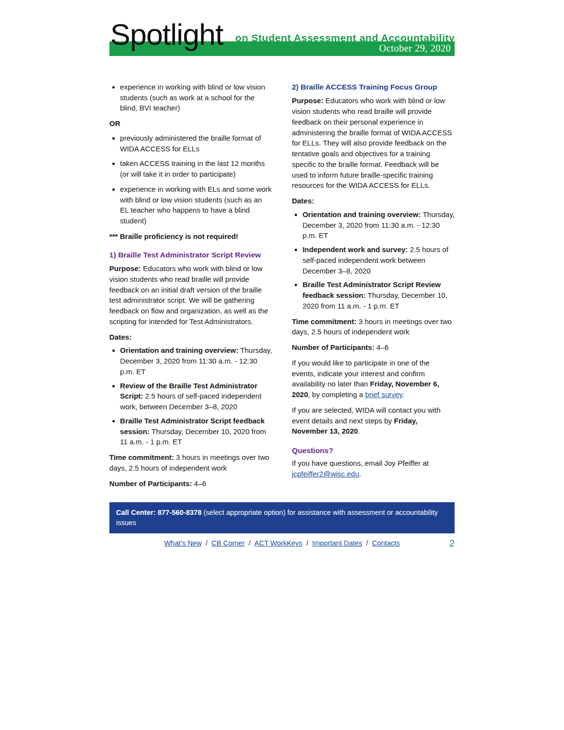Spotlight
on Student Assessment and Accountability
October 29, 2020
experience in working with blind or low vision students (such as work at a school for the blind, BVI teacher)
OR
previously administered the braille format of WIDA ACCESS for ELLs
taken ACCESS training in the last 12 months (or will take it in order to participate)
experience in working with ELs and some work with blind or low vision students (such as an EL teacher who happens to have a blind student)
*** Braille proficiency is not required!
1) Braille Test Administrator Script Review
Purpose: Educators who work with blind or low vision students who read braille will provide feedback on an initial draft version of the braille test administrator script. We will be gathering feedback on flow and organization, as well as the scripting for intended for Test Administrators.
Dates:
Orientation and training overview: Thursday, December 3, 2020 from 11:30 a.m. - 12:30 p.m. ET
Review of the Braille Test Administrator Script: 2.5 hours of self-paced independent work, between December 3–8, 2020
Braille Test Administrator Script feedback session: Thursday, December 10, 2020 from 11 a.m. - 1 p.m. ET
Time commitment: 3 hours in meetings over two days, 2.5 hours of independent work
Number of Participants: 4–6
2) Braille ACCESS Training Focus Group
Purpose: Educators who work with blind or low vision students who read braille will provide feedback on their personal experience in administering the braille format of WIDA ACCESS for ELLs. They will also provide feedback on the tentative goals and objectives for a training specific to the braille format. Feedback will be used to inform future braille-specific training resources for the WIDA ACCESS for ELLs.
Dates:
Orientation and training overview: Thursday, December 3, 2020 from 11:30 a.m. - 12:30 p.m. ET
Independent work and survey: 2.5 hours of self-paced independent work between December 3–8, 2020
Braille Test Administrator Script Review feedback session: Thursday, December 10, 2020 from 11 a.m. - 1 p.m. ET
Time commitment: 3 hours in meetings over two days, 2.5 hours of independent work
Number of Participants: 4–6
If you would like to participate in one of the events, indicate your interest and confirm availability no later than Friday, November 6, 2020, by completing a brief survey.
If you are selected, WIDA will contact you with event details and next steps by Friday, November 13, 2020.
Questions?
If you have questions, email Joy Pfeiffer at jcpfeiffer2@wisc.edu.
Call Center: 877-560-8378 (select appropriate option) for assistance with assessment or accountability issues
What’s New/ CB Corner/ ACT WorkKeys/ Important Dates/ Contacts 2